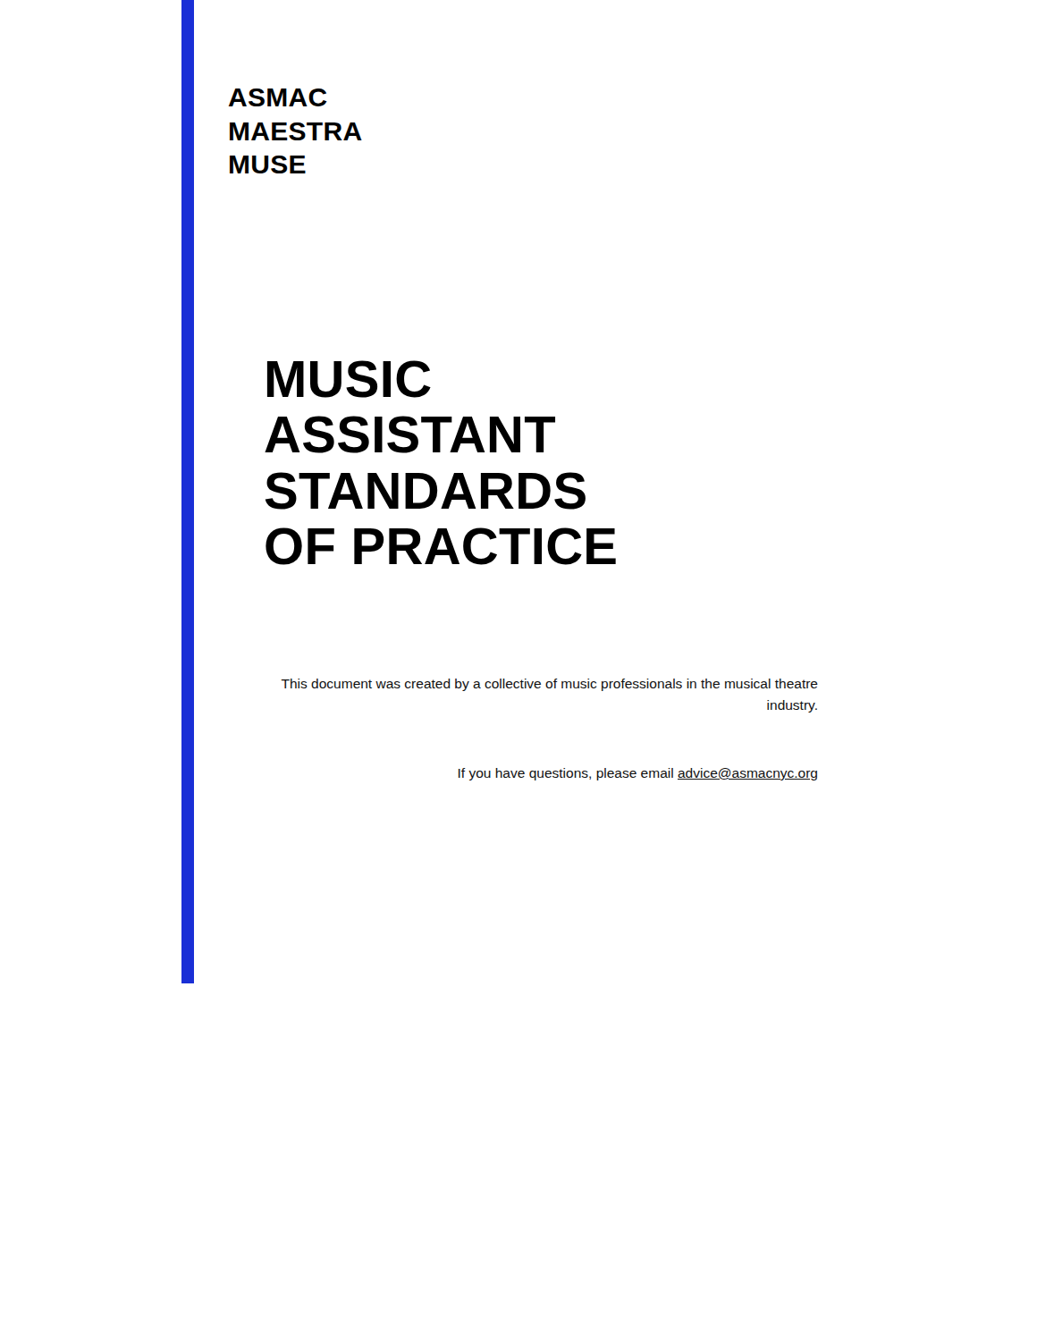ASMAC MAESTRA MUSE
Music Assistant Standards of Practice
This document was created by a collective of music professionals in the musical theatre industry.
If you have questions, please email advice@asmacnyc.org